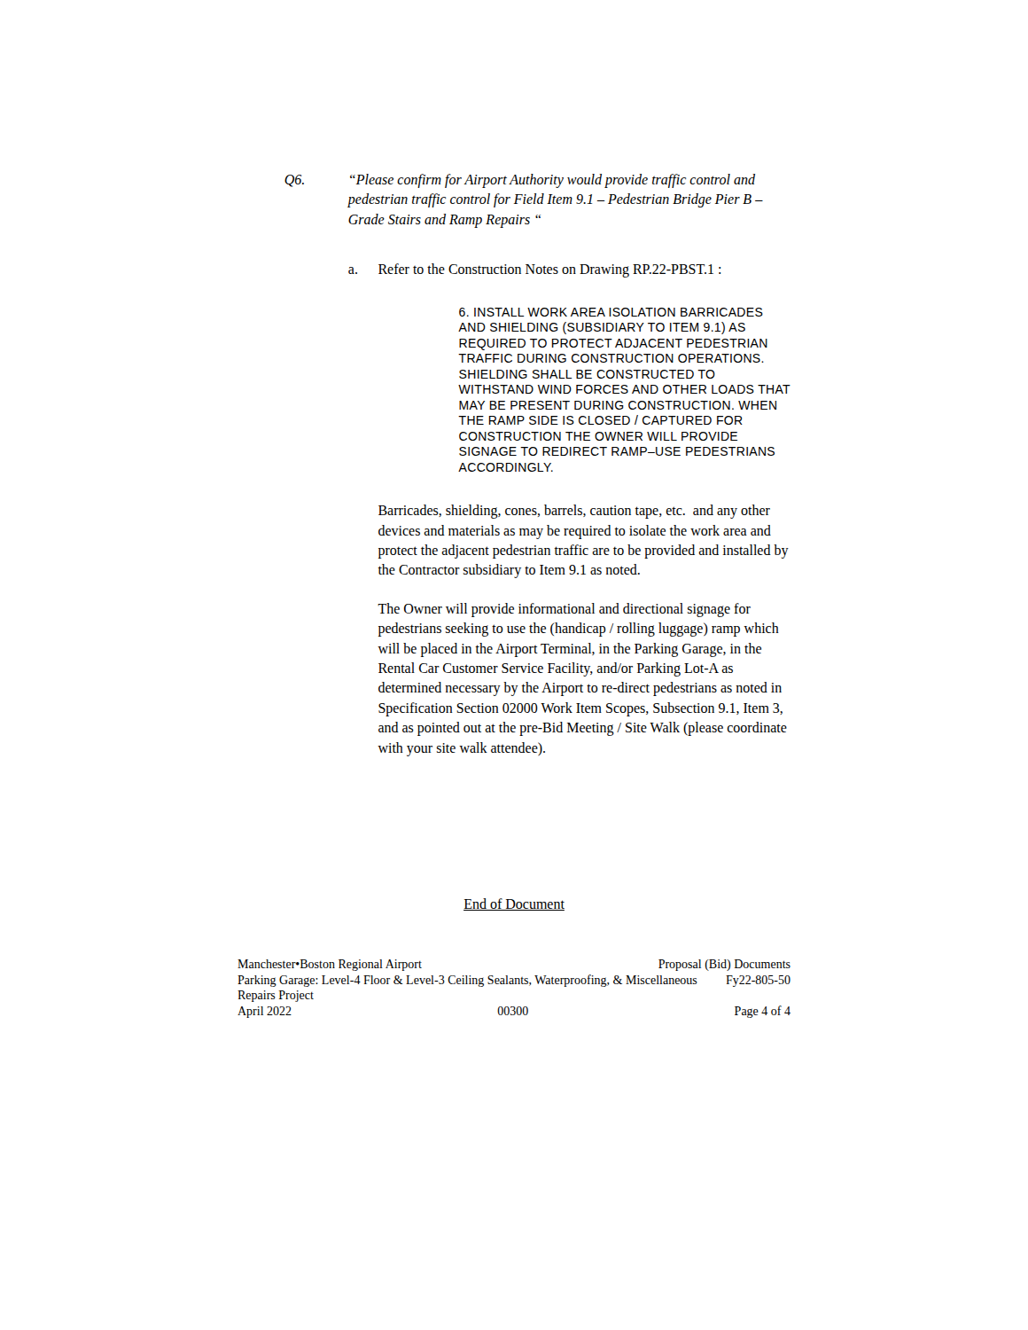Q6.
“Please confirm for Airport Authority would provide traffic control and pedestrian traffic control for Field Item 9.1 – Pedestrian Bridge Pier B – Grade Stairs and Ramp Repairs “
a.
Refer to the Construction Notes on Drawing RP.22-PBST.1 :
6. Install work area isolation barricades and shielding (subsidiary to Item 9.1) as required to protect adjacent pedestrian traffic during construction operations. Shielding shall be constructed to withstand wind forces and other loads that may be present during construction. When the ramp side is closed / captured for construction the Owner will provide signage to redirect ramp–use pedestrians accordingly.
Barricades, shielding, cones, barrels, caution tape, etc. and any other devices and materials as may be required to isolate the work area and protect the adjacent pedestrian traffic are to be provided and installed by the Contractor subsidiary to Item 9.1 as noted.
The Owner will provide informational and directional signage for pedestrians seeking to use the (handicap / rolling luggage) ramp which will be placed in the Airport Terminal, in the Parking Garage, in the Rental Car Customer Service Facility, and/or Parking Lot-A as determined necessary by the Airport to re-direct pedestrians as noted in Specification Section 02000 Work Item Scopes, Subsection 9.1, Item 3, and as pointed out at the pre-Bid Meeting / Site Walk (please coordinate with your site walk attendee).
End of Document
Manchester•Boston Regional Airport
Proposal (Bid) Documents
Parking Garage: Level-4 Floor & Level-3 Ceiling Sealants, Waterproofing, & Miscellaneous Repairs Project
Fy22-805-50
April 2022
00300
Page 4 of 4